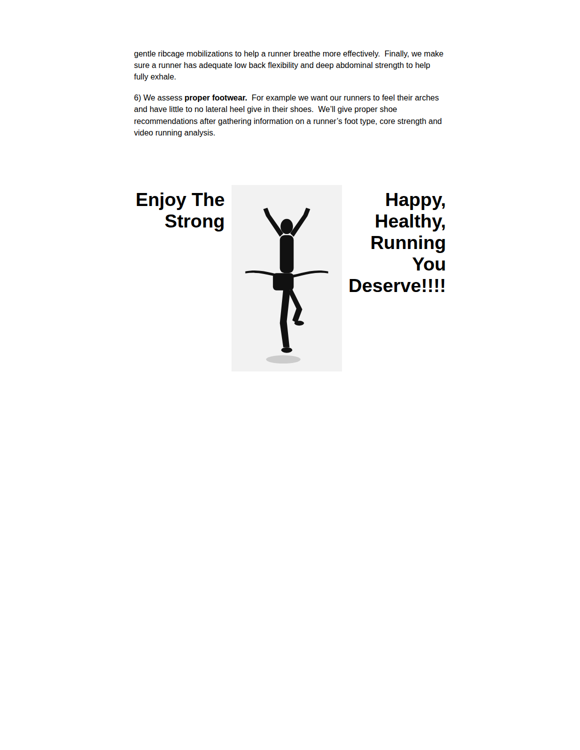gentle ribcage mobilizations to help a runner breathe more effectively. Finally, we make sure a runner has adequate low back flexibility and deep abdominal strength to help fully exhale.
6) We assess proper footwear. For example we want our runners to feel their arches and have little to no lateral heel give in their shoes. We’ll give proper shoe recommendations after gathering information on a runner’s foot type, core strength and video running analysis.
Enjoy The Strong
Happy, Healthy, Running You Deserve!!!!